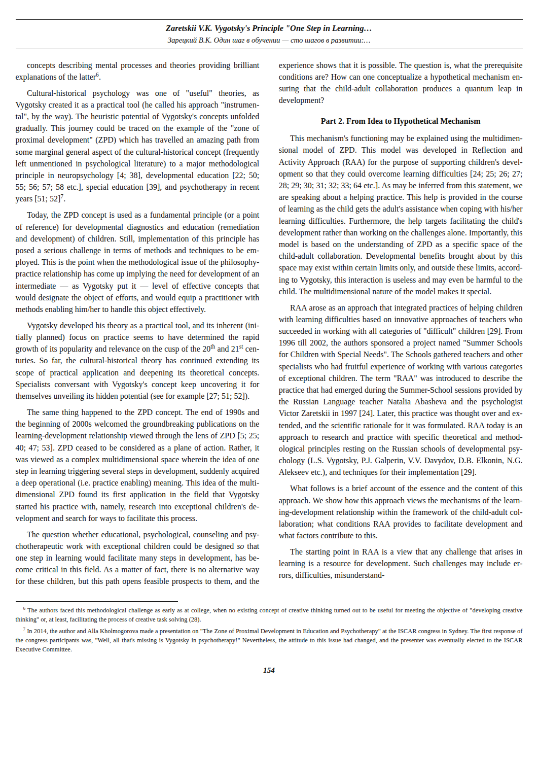Zaretskii V.K. Vygotsky's Principle "One Step in Learning…
Зарецкий В.К. Один шаг в обучении — сто шагов в развитии:…
concepts describing mental processes and theories providing brilliant explanations of the latter6.
Cultural-historical psychology was one of "useful" theories, as Vygotsky created it as a practical tool (he called his approach "instrumental", by the way). The heuristic potential of Vygotsky's concepts unfolded gradually. This journey could be traced on the example of the "zone of proximal development" (ZPD) which has travelled an amazing path from some marginal general aspect of the cultural-historical concept (frequently left unmentioned in psychological literature) to a major methodological principle in neuropsychology [4; 38], developmental education [22; 50; 55; 56; 57; 58 etc.], special education [39], and psychotherapy in recent years [51; 52]7.
Today, the ZPD concept is used as a fundamental principle (or a point of reference) for developmental diagnostics and education (remediation and development) of children. Still, implementation of this principle has posed a serious challenge in terms of methods and techniques to be employed. This is the point when the methodological issue of the philosophy-practice relationship has come up implying the need for development of an intermediate — as Vygotsky put it — level of effective concepts that would designate the object of efforts, and would equip a practitioner with methods enabling him/her to handle this object effectively.
Vygotsky developed his theory as a practical tool, and its inherent (initially planned) focus on practice seems to have determined the rapid growth of its popularity and relevance on the cusp of the 20th and 21st centuries. So far, the cultural-historical theory has continued extending its scope of practical application and deepening its theoretical concepts. Specialists conversant with Vygotsky's concept keep uncovering it for themselves unveiling its hidden potential (see for example [27; 51; 52]).
The same thing happened to the ZPD concept. The end of 1990s and the beginning of 2000s welcomed the groundbreaking publications on the learning-development relationship viewed through the lens of ZPD [5; 25; 40; 47; 53]. ZPD ceased to be considered as a plane of action. Rather, it was viewed as a complex multidimensional space wherein the idea of one step in learning triggering several steps in development, suddenly acquired a deep operational (i.e. practice enabling) meaning. This idea of the multidimensional ZPD found its first application in the field that Vygotsky started his practice with, namely, research into exceptional children's development and search for ways to facilitate this process.
The question whether educational, psychological, counseling and psychotherapeutic work with exceptional children could be designed so that one step in learning would facilitate many steps in development, has become critical in this field. As a matter of fact, there is no alternative way for these children, but this path opens feasible prospects to them, and the experience shows that it is possible. The question is, what the prerequisite conditions are? How can one conceptualize a hypothetical mechanism ensuring that the child-adult collaboration produces a quantum leap in development?
Part 2. From Idea to Hypothetical Mechanism
This mechanism's functioning may be explained using the multidimensional model of ZPD. This model was developed in Reflection and Activity Approach (RAA) for the purpose of supporting children's development so that they could overcome learning difficulties [24; 25; 26; 27; 28; 29; 30; 31; 32; 33; 64 etc.]. As may be inferred from this statement, we are speaking about a helping practice. This help is provided in the course of learning as the child gets the adult's assistance when coping with his/her learning difficulties. Furthermore, the help targets facilitating the child's development rather than working on the challenges alone. Importantly, this model is based on the understanding of ZPD as a specific space of the child-adult collaboration. Developmental benefits brought about by this space may exist within certain limits only, and outside these limits, according to Vygotsky, this interaction is useless and may even be harmful to the child. The multidimensional nature of the model makes it special.
RAA arose as an approach that integrated practices of helping children with learning difficulties based on innovative approaches of teachers who succeeded in working with all categories of "difficult" children [29]. From 1996 till 2002, the authors sponsored a project named "Summer Schools for Children with Special Needs". The Schools gathered teachers and other specialists who had fruitful experience of working with various categories of exceptional children. The term "RAA" was introduced to describe the practice that had emerged during the Summer-School sessions provided by the Russian Language teacher Natalia Abasheva and the psychologist Victor Zaretskii in 1997 [24]. Later, this practice was thought over and extended, and the scientific rationale for it was formulated. RAA today is an approach to research and practice with specific theoretical and methodological principles resting on the Russian schools of developmental psychology (L.S. Vygotsky, P.J. Galperin, V.V. Davydov, D.B. Elkonin, N.G. Alekseev etc.), and techniques for their implementation [29].
What follows is a brief account of the essence and the content of this approach. We show how this approach views the mechanisms of the learning-development relationship within the framework of the child-adult collaboration; what conditions RAA provides to facilitate development and what factors contribute to this.
The starting point in RAA is a view that any challenge that arises in learning is a resource for development. Such challenges may include errors, difficulties, misunderstand-
6 The authors faced this methodological challenge as early as at college, when no existing concept of creative thinking turned out to be useful for meeting the objective of "developing creative thinking" or, at least, facilitating the process of creative task solving (28).
7 In 2014, the author and Alla Kholmogorova made a presentation on "The Zone of Proximal Development in Education and Psychotherapy" at the ISCAR congress in Sydney. The first response of the congress participants was, "Well, all that's missing is Vygotsky in psychotherapy!" Nevertheless, the attitude to this issue had changed, and the presenter was eventually elected to the ISCAR Executive Committee.
154